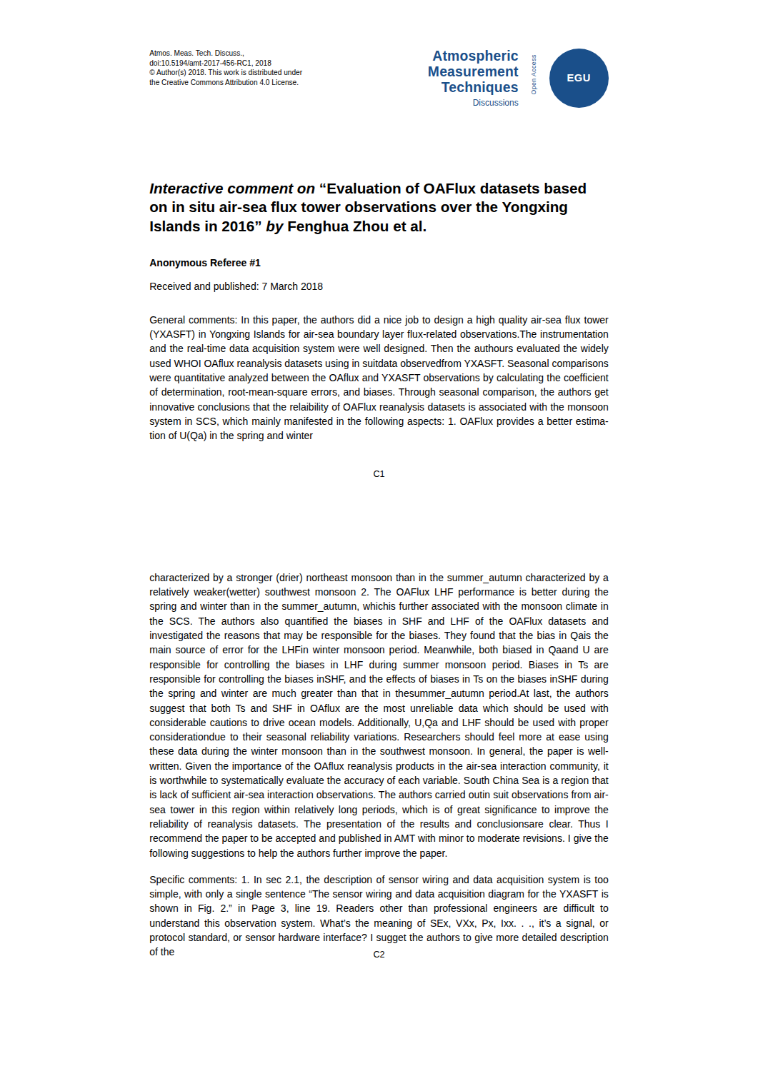Atmos. Meas. Tech. Discuss.,
doi:10.5194/amt-2017-456-RC1, 2018
© Author(s) 2018. This work is distributed under
the Creative Commons Attribution 4.0 License.
Atmospheric
Measurement
Techniques
Discussions
Open Access
EGU
Interactive comment on “Evaluation of OAFlux datasets based on in situ air-sea flux tower observations over the Yongxing Islands in 2016” by Fenghua Zhou et al.
Anonymous Referee #1
Received and published: 7 March 2018
General comments: In this paper, the authors did a nice job to design a high quality air-sea flux tower (YXASFT) in Yongxing Islands for air-sea boundary layer flux-related observations.The instrumentation and the real-time data acquisition system were well designed. Then the authours evaluated the widely used WHOI OAflux reanalysis datasets using in suitdata observedfrom YXASFT. Seasonal comparisons were quantitative analyzed between the OAflux and YXASFT observations by calculating the coefficient of determination, root-mean-square errors, and biases. Through seasonal comparison, the authors get innovative conclusions that the relaibility of OAFlux reanalysis datasets is associated with the monsoon system in SCS, which mainly manifested in the following aspects: 1. OAFlux provides a better estimation of U(Qa) in the spring and winter
C1
characterized by a stronger (drier) northeast monsoon than in the summer_autumn characterized by a relatively weaker(wetter) southwest monsoon 2. The OAFlux LHF performance is better during the spring and winter than in the summer_autumn, whichis further associated with the monsoon climate in the SCS. The authors also quantified the biases in SHF and LHF of the OAFlux datasets and investigated the reasons that may be responsible for the biases. They found that the bias in Qais the main source of error for the LHFin winter monsoon period. Meanwhile, both biased in Qaand U are responsible for controlling the biases in LHF during summer monsoon period. Biases in Ts are responsible for controlling the biases inSHF, and the effects of biases in Ts on the biases inSHF during the spring and winter are much greater than that in thesummer_autumn period.At last, the authors suggest that both Ts and SHF in OAflux are the most unreliable data which should be used with considerable cautions to drive ocean models. Additionally, U,Qa and LHF should be used with proper considerationdue to their seasonal reliability variations. Researchers should feel more at ease using these data during the winter monsoon than in the southwest monsoon. In general, the paper is well-written. Given the importance of the OAflux reanalysis products in the air-sea interaction community, it is worthwhile to systematically evaluate the accuracy of each variable. South China Sea is a region that is lack of sufficient air-sea interaction observations. The authors carried outin suit observations from air-sea tower in this region within relatively long periods, which is of great significance to improve the reliability of reanalysis datasets. The presentation of the results and conclusionsare clear. Thus I recommend the paper to be accepted and published in AMT with minor to moderate revisions. I give the following suggestions to help the authors further improve the paper.
Specific comments: 1. In sec 2.1, the description of sensor wiring and data acquisition system is too simple, with only a single sentence “The sensor wiring and data acquisition diagram for the YXASFT is shown in Fig. 2.” in Page 3, line 19. Readers other than professional engineers are difficult to understand this observation system. What’s the meaning of SEx, VXx, Px, Ixx. . ., it’s a signal, or protocol standard, or sensor hardware interface? I sugget the authors to give more detailed description of the
C2